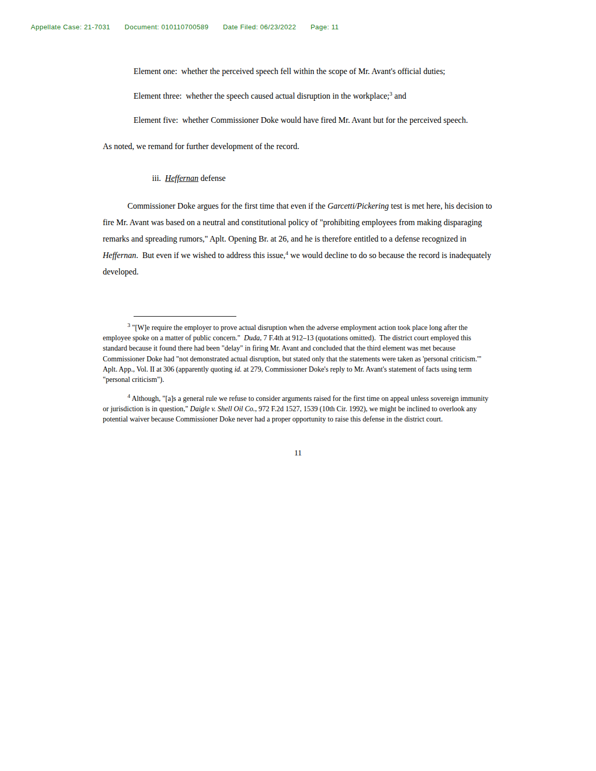Appellate Case: 21-7031 Document: 010110700589 Date Filed: 06/23/2022 Page: 11
Element one: whether the perceived speech fell within the scope of Mr. Avant's official duties;
Element three: whether the speech caused actual disruption in the workplace;3 and
Element five: whether Commissioner Doke would have fired Mr. Avant but for the perceived speech.
As noted, we remand for further development of the record.
iii. Heffernan defense
Commissioner Doke argues for the first time that even if the Garcetti/Pickering test is met here, his decision to fire Mr. Avant was based on a neutral and constitutional policy of "prohibiting employees from making disparaging remarks and spreading rumors," Aplt. Opening Br. at 26, and he is therefore entitled to a defense recognized in Heffernan. But even if we wished to address this issue,4 we would decline to do so because the record is inadequately developed.
3 "[W]e require the employer to prove actual disruption when the adverse employment action took place long after the employee spoke on a matter of public concern." Duda, 7 F.4th at 912–13 (quotations omitted). The district court employed this standard because it found there had been "delay" in firing Mr. Avant and concluded that the third element was met because Commissioner Doke had "not demonstrated actual disruption, but stated only that the statements were taken as 'personal criticism.'" Aplt. App., Vol. II at 306 (apparently quoting id. at 279, Commissioner Doke's reply to Mr. Avant's statement of facts using term "personal criticism").
4 Although, "[a]s a general rule we refuse to consider arguments raised for the first time on appeal unless sovereign immunity or jurisdiction is in question," Daigle v. Shell Oil Co., 972 F.2d 1527, 1539 (10th Cir. 1992), we might be inclined to overlook any potential waiver because Commissioner Doke never had a proper opportunity to raise this defense in the district court.
11